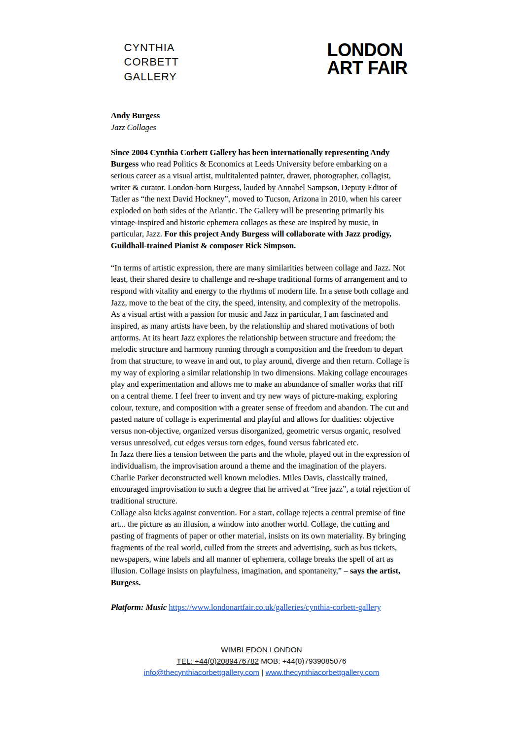CYNTHIA
CORBETT
GALLERY
LONDON
ART FAIR
Andy Burgess
Jazz Collages
Since 2004 Cynthia Corbett Gallery has been internationally representing Andy Burgess who read Politics & Economics at Leeds University before embarking on a serious career as a visual artist, multitalented painter, drawer, photographer, collagist, writer & curator. London-born Burgess, lauded by Annabel Sampson, Deputy Editor of Tatler as “the next David Hockney”, moved to Tucson, Arizona in 2010, when his career exploded on both sides of the Atlantic. The Gallery will be presenting primarily his vintage-inspired and historic ephemera collages as these are inspired by music, in particular, Jazz. For this project Andy Burgess will collaborate with Jazz prodigy, Guildhall-trained Pianist & composer Rick Simpson.
“In terms of artistic expression, there are many similarities between collage and Jazz. Not least, their shared desire to challenge and re-shape traditional forms of arrangement and to respond with vitality and energy to the rhythms of modern life. In a sense both collage and Jazz, move to the beat of the city, the speed, intensity, and complexity of the metropolis.
As a visual artist with a passion for music and Jazz in particular, I am fascinated and inspired, as many artists have been, by the relationship and shared motivations of both artforms. At its heart Jazz explores the relationship between structure and freedom; the melodic structure and harmony running through a composition and the freedom to depart from that structure, to weave in and out, to play around, diverge and then return. Collage is my way of exploring a similar relationship in two dimensions. Making collage encourages play and experimentation and allows me to make an abundance of smaller works that riff on a central theme. I feel freer to invent and try new ways of picture-making, exploring colour, texture, and composition with a greater sense of freedom and abandon. The cut and pasted nature of collage is experimental and playful and allows for dualities: objective versus non-objective, organized versus disorganized, geometric versus organic, resolved versus unresolved, cut edges versus torn edges, found versus fabricated etc.
In Jazz there lies a tension between the parts and the whole, played out in the expression of individualism, the improvisation around a theme and the imagination of the players. Charlie Parker deconstructed well known melodies. Miles Davis, classically trained, encouraged improvisation to such a degree that he arrived at “free jazz”, a total rejection of traditional structure.
Collage also kicks against convention. For a start, collage rejects a central premise of fine art... the picture as an illusion, a window into another world. Collage, the cutting and pasting of fragments of paper or other material, insists on its own materiality. By bringing fragments of the real world, culled from the streets and advertising, such as bus tickets, newspapers, wine labels and all manner of ephemera, collage breaks the spell of art as illusion. Collage insists on playfulness, imagination, and spontaneity,” – says the artist, Burgess.
Platform: Music https://www.londonartfair.co.uk/galleries/cynthia-corbett-gallery
WIMBLEDON LONDON
TEL: +44(0)2089476782 MOB: +44(0)7939085076
info@thecynthiacorbettgallery.com | www.thecynthiacorbettgallery.com